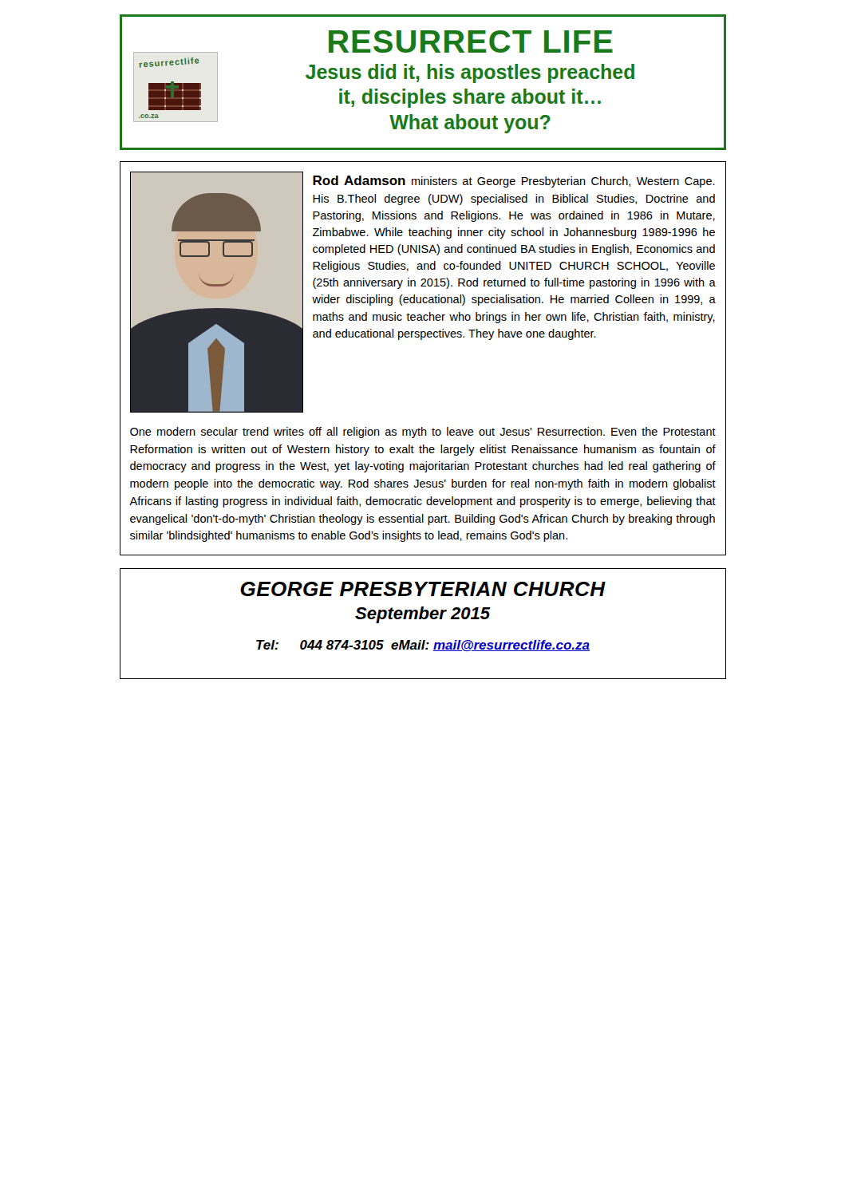resurrectlife .co.za
RESURRECT LIFE
Jesus did it, his apostles preached
it, disciples share about it…
What about you?
Rod Adamson ministers at George Presbyterian Church, Western Cape. His B.Theol degree (UDW) specialised in Biblical Studies, Doctrine and Pastoring, Missions and Religions. He was ordained in 1986 in Mutare, Zimbabwe. While teaching inner city school in Johannesburg 1989-1996 he completed HED (UNISA) and continued BA studies in English, Economics and Religious Studies, and co-founded UNITED CHURCH SCHOOL, Yeoville (25th anniversary in 2015). Rod returned to full-time pastoring in 1996 with a wider discipling (educational) specialisation. He married Colleen in 1999, a maths and music teacher who brings in her own life, Christian faith, ministry, and educational perspectives. They have one daughter.
One modern secular trend writes off all religion as myth to leave out Jesus' Resurrection. Even the Protestant Reformation is written out of Western history to exalt the largely elitist Renaissance humanism as fountain of democracy and progress in the West, yet lay-voting majoritarian Protestant churches had led real gathering of modern people into the democratic way. Rod shares Jesus' burden for real non-myth faith in modern globalist Africans if lasting progress in individual faith, democratic development and prosperity is to emerge, believing that evangelical 'don't-do-myth' Christian theology is essential part. Building God's African Church by breaking through similar 'blindsighted' humanisms to enable God’s insights to lead, remains God's plan.
GEORGE PRESBYTERIAN CHURCH
September 2015
Tel: 044 874-3105 eMail: mail@resurrectlife.co.za